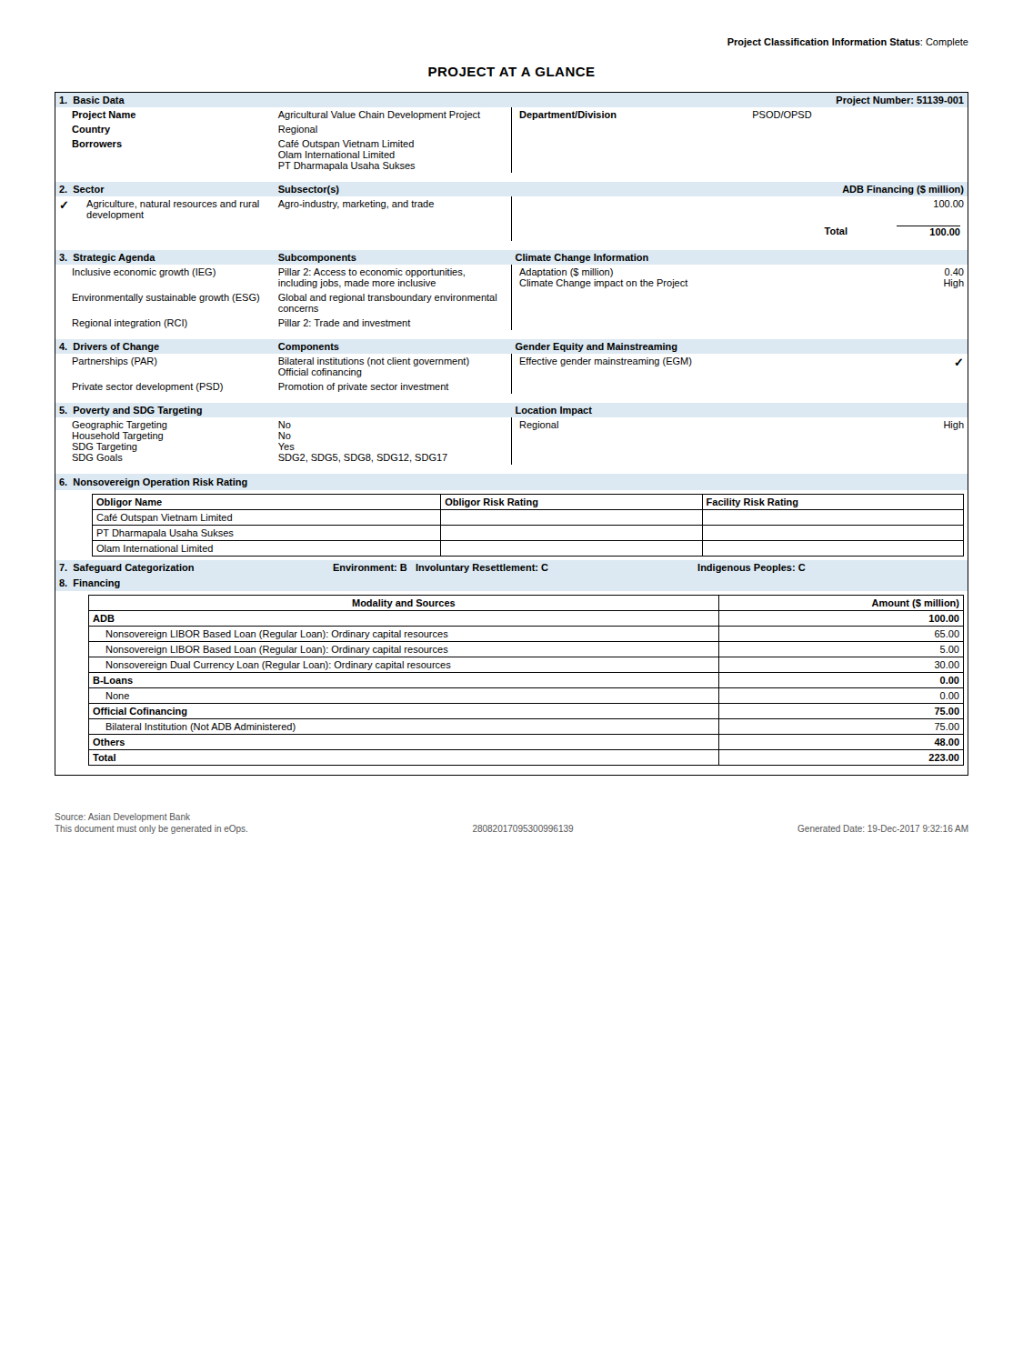Project Classification Information Status: Complete
PROJECT AT A GLANCE
| / 1. Basic Data / Project Number: 51139-001 / / Project Name / Agricultural Value Chain Development Project / Department/Division / PSOD/OPSD / / Country / Regional / / / / Borrowers / Café Outspan Vietnam Limited Olam International Limited PT Dharmapala Usaha Sukses / / / |
| / 2. Sector / Subsector(s) / ADB Financing ($ million) / / ✓ / Agriculture, natural resources and rural development / Agro-industry, marketing, and trade / 100.00 / / / / / / Total / 100.00 / / |
| / 3. Strategic Agenda / Subcomponents / Climate Change Information / / Inclusive economic growth (IEG) / Pillar 2: Access to economic opportunities, including jobs, made more inclusive / Adaptation ($ million) Climate Change impact on the Project / 0.40 High / / Environmentally sustainable growth (ESG) / Global and regional transboundary environmental concerns / / / / Regional integration (RCI) / Pillar 2: Trade and investment / / / |
| / 4. Drivers of Change / Components / Gender Equity and Mainstreaming / / Partnerships (PAR) / Bilateral institutions (not client government) Official cofinancing / Effective gender mainstreaming (EGM) / ✓ / / Private sector development (PSD) / Promotion of private sector investment / / / |
| / 5. Poverty and SDG Targeting / Location Impact / / Geographic Targeting Household Targeting SDG Targeting SDG Goals / No No Yes SDG2, SDG5, SDG8, SDG12, SDG17 / Regional / High / |
| 6. Nonsovereign Operation Risk Rating / Obligor Name / Obligor Risk Rating / Facility Risk Rating / / --- / --- / --- / / Café Outspan Vietnam Limited / / / / PT Dharmapala Usaha Sukses / / / / Olam International Limited / / / |
| / 7. Safeguard Categorization / Environment: B Involuntary Resettlement: C / Indigenous Peoples: C / |
| 8. Financing / Modality and Sources / Amount ($ million) / / --- / --- / / ADB / 100.00 / / Nonsovereign LIBOR Based Loan (Regular Loan): Ordinary capital resources / 65.00 / / Nonsovereign LIBOR Based Loan (Regular Loan): Ordinary capital resources / 5.00 / / Nonsovereign Dual Currency Loan (Regular Loan): Ordinary capital resources / 30.00 / / B-Loans / 0.00 / / None / 0.00 / / Official Cofinancing / 75.00 / / Bilateral Institution (Not ADB Administered) / 75.00 / / Others / 48.00 / / Total / 223.00 / |
Source: Asian Development Bank
This document must only be generated in eOps.
28082017095300996139
Generated Date: 19-Dec-2017 9:32:16 AM